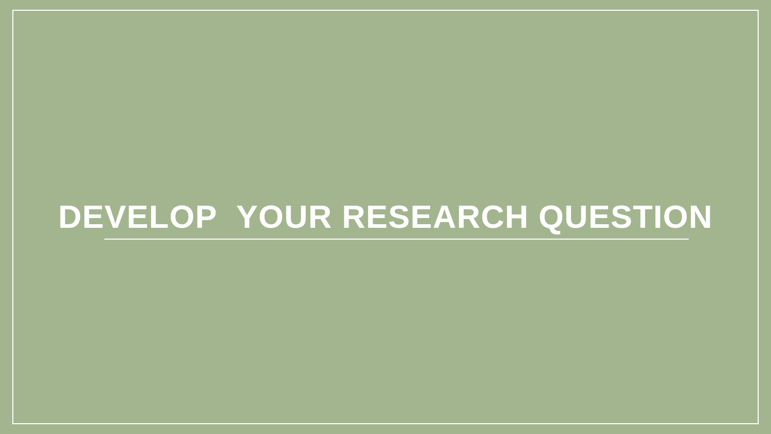DEVELOP YOUR RESEARCH QUESTION